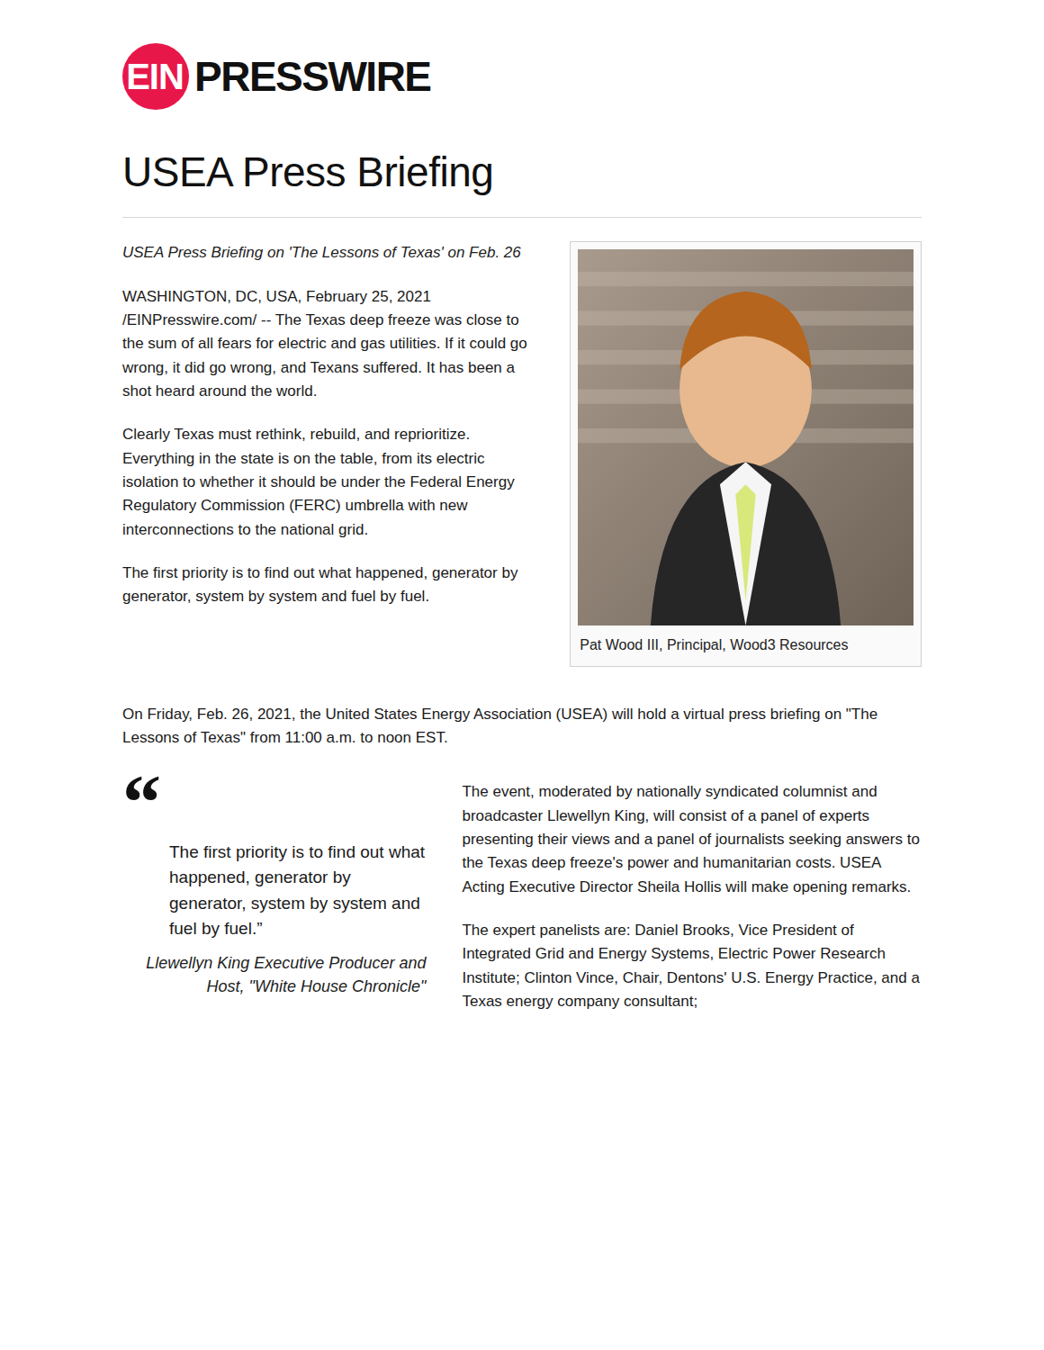EIN
PRESSWIRE
USEA Press Briefing
USEA Press Briefing on 'The Lessons of Texas' on Feb. 26
WASHINGTON, DC, USA, February 25, 2021 /EINPresswire.com/ -- The Texas deep freeze was close to the sum of all fears for electric and gas utilities. If it could go wrong, it did go wrong, and Texans suffered. It has been a shot heard around the world.
Clearly Texas must rethink, rebuild, and reprioritize. Everything in the state is on the table, from its electric isolation to whether it should be under the Federal Energy Regulatory Commission (FERC) umbrella with new interconnections to the national grid.
The first priority is to find out what happened, generator by generator, system by system and fuel by fuel.
Pat Wood III, Principal, Wood3 Resources
On Friday, Feb. 26, 2021, the United States Energy Association (USEA) will hold a virtual press briefing on "The Lessons of Texas" from 11:00 a.m. to noon EST.
“
The first priority is to find out what happened, generator by generator, system by system and fuel by fuel.”
Llewellyn King Executive Producer and Host, "White House Chronicle"
The event, moderated by nationally syndicated columnist and broadcaster Llewellyn King, will consist of a panel of experts presenting their views and a panel of journalists seeking answers to the Texas deep freeze's power and humanitarian costs. USEA Acting Executive Director Sheila Hollis will make opening remarks.
The expert panelists are: Daniel Brooks, Vice President of Integrated Grid and Energy Systems, Electric Power Research Institute; Clinton Vince, Chair, Dentons' U.S. Energy Practice, and a Texas energy company consultant;